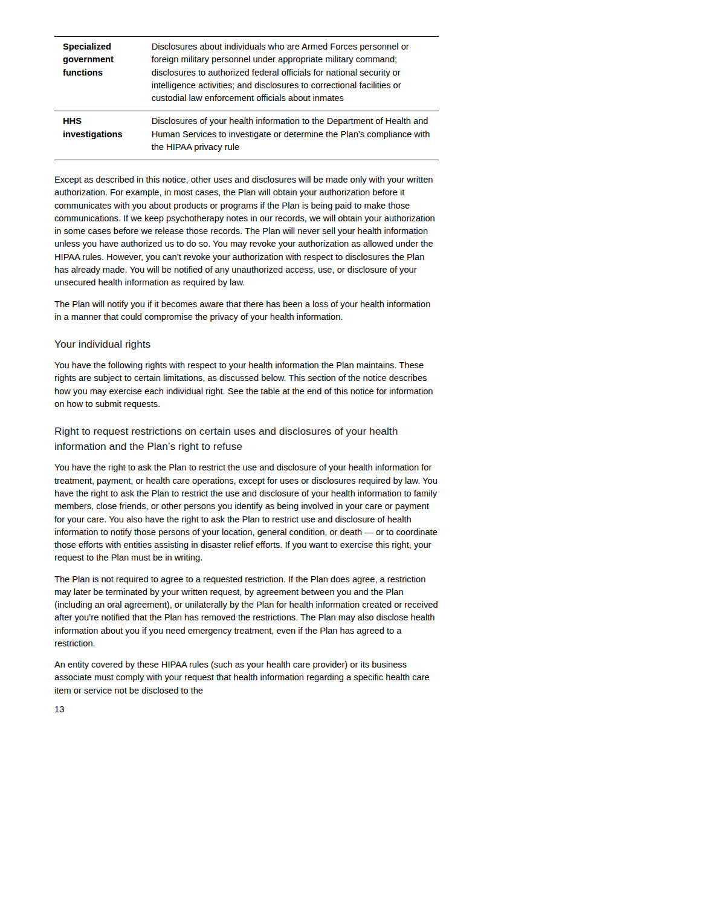| Specialized government functions | Disclosures about individuals who are Armed Forces personnel or foreign military personnel under appropriate military command; disclosures to authorized federal officials for national security or intelligence activities; and disclosures to correctional facilities or custodial law enforcement officials about inmates |
| HHS investigations | Disclosures of your health information to the Department of Health and Human Services to investigate or determine the Plan’s compliance with the HIPAA privacy rule |
Except as described in this notice, other uses and disclosures will be made only with your written authorization. For example, in most cases, the Plan will obtain your authorization before it communicates with you about products or programs if the Plan is being paid to make those communications. If we keep psychotherapy notes in our records, we will obtain your authorization in some cases before we release those records. The Plan will never sell your health information unless you have authorized us to do so. You may revoke your authorization as allowed under the HIPAA rules. However, you can’t revoke your authorization with respect to disclosures the Plan has already made. You will be notified of any unauthorized access, use, or disclosure of your unsecured health information as required by law.
The Plan will notify you if it becomes aware that there has been a loss of your health information in a manner that could compromise the privacy of your health information.
Your individual rights
You have the following rights with respect to your health information the Plan maintains. These rights are subject to certain limitations, as discussed below. This section of the notice describes how you may exercise each individual right. See the table at the end of this notice for information on how to submit requests.
Right to request restrictions on certain uses and disclosures of your health information and the Plan’s right to refuse
You have the right to ask the Plan to restrict the use and disclosure of your health information for treatment, payment, or health care operations, except for uses or disclosures required by law. You have the right to ask the Plan to restrict the use and disclosure of your health information to family members, close friends, or other persons you identify as being involved in your care or payment for your care. You also have the right to ask the Plan to restrict use and disclosure of health information to notify those persons of your location, general condition, or death — or to coordinate those efforts with entities assisting in disaster relief efforts. If you want to exercise this right, your request to the Plan must be in writing.
The Plan is not required to agree to a requested restriction. If the Plan does agree, a restriction may later be terminated by your written request, by agreement between you and the Plan (including an oral agreement), or unilaterally by the Plan for health information created or received after you’re notified that the Plan has removed the restrictions. The Plan may also disclose health information about you if you need emergency treatment, even if the Plan has agreed to a restriction.
An entity covered by these HIPAA rules (such as your health care provider) or its business associate must comply with your request that health information regarding a specific health care item or service not be disclosed to the
13